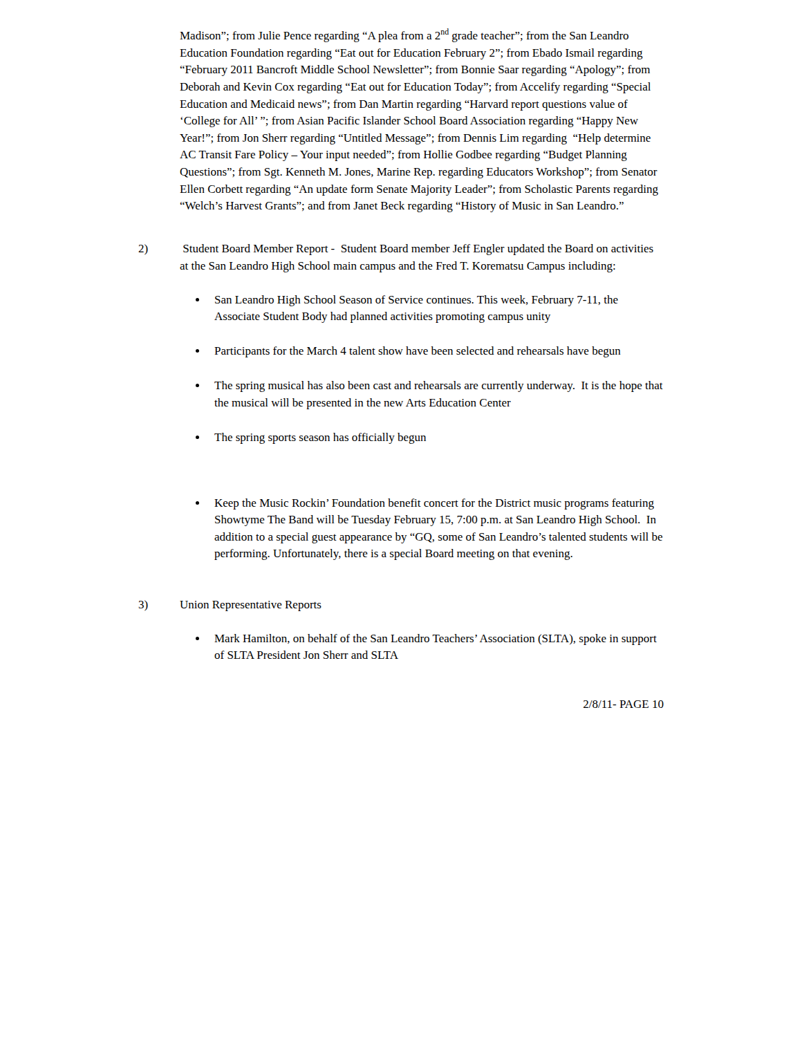Madison”; from Julie Pence regarding “A plea from a 2nd grade teacher”; from the San Leandro Education Foundation regarding “Eat out for Education February 2”; from Ebado Ismail regarding “February 2011 Bancroft Middle School Newsletter”; from Bonnie Saar regarding “Apology”; from Deborah and Kevin Cox regarding “Eat out for Education Today”; from Accelify regarding “Special Education and Medicaid news”; from Dan Martin regarding “Harvard report questions value of ‘College for All’ ”; from Asian Pacific Islander School Board Association regarding “Happy New Year!”; from Jon Sherr regarding “Untitled Message”; from Dennis Lim regarding “Help determine AC Transit Fare Policy – Your input needed”; from Hollie Godbee regarding “Budget Planning Questions”; from Sgt. Kenneth M. Jones, Marine Rep. regarding Educators Workshop”; from Senator Ellen Corbett regarding “An update form Senate Majority Leader”; from Scholastic Parents regarding “Welch’s Harvest Grants”; and from Janet Beck regarding “History of Music in San Leandro.”
2)
Student Board Member Report - Student Board member Jeff Engler updated the Board on activities at the San Leandro High School main campus and the Fred T. Korematsu Campus including:
San Leandro High School Season of Service continues. This week, February 7-11, the Associate Student Body had planned activities promoting campus unity
Participants for the March 4 talent show have been selected and rehearsals have begun
The spring musical has also been cast and rehearsals are currently underway. It is the hope that the musical will be presented in the new Arts Education Center
The spring sports season has officially begun
Keep the Music Rockin’ Foundation benefit concert for the District music programs featuring Showtyme The Band will be Tuesday February 15, 7:00 p.m. at San Leandro High School. In addition to a special guest appearance by “GQ, some of San Leandro’s talented students will be performing. Unfortunately, there is a special Board meeting on that evening.
3)
Union Representative Reports
Mark Hamilton, on behalf of the San Leandro Teachers’ Association (SLTA), spoke in support of SLTA President Jon Sherr and SLTA
2/8/11- PAGE 10